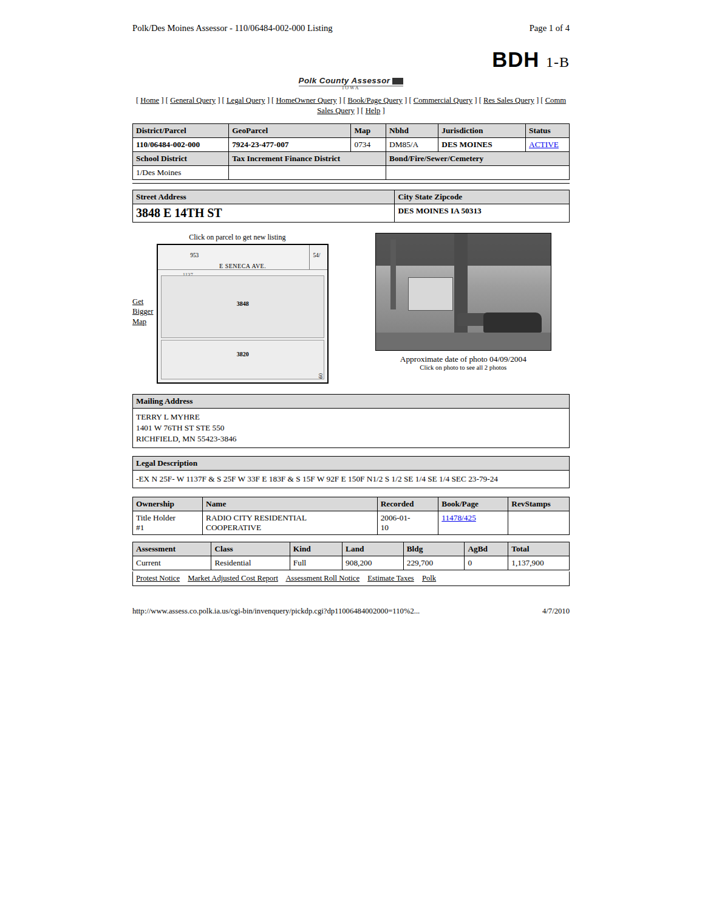Polk/Des Moines Assessor - 110/06484-002-000 Listing
Page 1 of 4
BDH 1-B
Polk County Assessor
IOWA
[ Home ] [ General Query ] [ Legal Query ] [ HomeOwner Query ] [ Book/Page Query ] [ Commercial Query ] [ Res Sales Query ] [ Comm Sales Query ] [ Help ]
| District/Parcel | GeoParcel | Map | Nbhd | Jurisdiction | Status |
| --- | --- | --- | --- | --- | --- |
| 110/06484-002-000 | 7924-23-477-007 | 0734 | DM85/A | DES MOINES | ACTIVE |
| School District | Tax Increment Finance District | Bond/Fire/Sewer/Cemetery |
| 1/Des Moines | | |
| Street Address | City State Zipcode |
| --- | --- |
| 3848 E 14TH ST | DES MOINES IA 50313 |
Click on parcel to get new listing
Get Bigger Map
953
54/
E SENECA AVE.
1137
3848
3820
60
Approximate date of photo 04/09/2004
Click on photo to see all 2 photos
Mailing Address
TERRY L MYHRE
1401 W 76TH ST STE 550
RICHFIELD, MN 55423-3846
Legal Description
-EX N 25F- W 1137F & S 25F W 33F E 183F & S 15F W 92F E 150F N1/2 S 1/2 SE 1/4 SE 1/4 SEC 23-79-24
| Ownership | Name | Recorded | Book/Page | RevStamps |
| --- | --- | --- | --- | --- |
| Title Holder #1 | RADIO CITY RESIDENTIAL COOPERATIVE | 2006-01- 10 | 11478/425 | |
| Assessment | Class | Kind | Land | Bldg | AgBd | Total |
| --- | --- | --- | --- | --- | --- | --- |
| Current | Residential | Full | 908,200 | 229,700 | 0 | 1,137,900 |
Protest Notice Market Adjusted Cost Report Assessment Roll Notice Estimate Taxes Polk
http://www.assess.co.polk.ia.us/cgi-bin/invenquery/pickdp.cgi?dp11006484002000=110%2...
4/7/2010